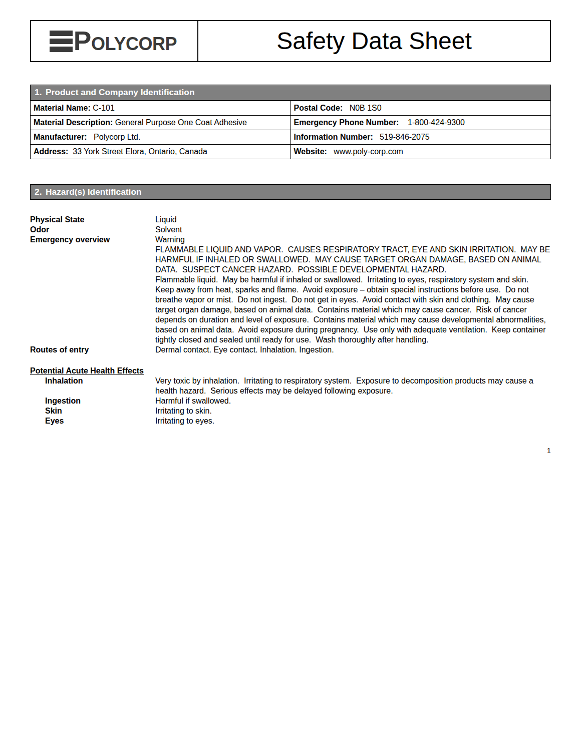POLYCORP
Safety Data Sheet
1. Product and Company Identification
| Material Name: C-101 | Postal Code: N0B 1S0 |
| Material Description: General Purpose One Coat Adhesive | Emergency Phone Number: 1-800-424-9300 |
| Manufacturer: Polycorp Ltd. | Information Number: 519-846-2075 |
| Address: 33 York Street Elora, Ontario, Canada | Website: www.poly-corp.com |
2. Hazard(s) Identification
Physical State
Liquid
Odor
Solvent
Emergency overview
Warning
FLAMMABLE LIQUID AND VAPOR. CAUSES RESPIRATORY TRACT, EYE AND SKIN IRRITATION. MAY BE HARMFUL IF INHALED OR SWALLOWED. MAY CAUSE TARGET ORGAN DAMAGE, BASED ON ANIMAL DATA. SUSPECT CANCER HAZARD. POSSIBLE DEVELOPMENTAL HAZARD.
Flammable liquid. May be harmful if inhaled or swallowed. Irritating to eyes, respiratory system and skin. Keep away from heat, sparks and flame. Avoid exposure – obtain special instructions before use. Do not breathe vapor or mist. Do not ingest. Do not get in eyes. Avoid contact with skin and clothing. May cause target organ damage, based on animal data. Contains material which may cause cancer. Risk of cancer depends on duration and level of exposure. Contains material which may cause developmental abnormalities, based on animal data. Avoid exposure during pregnancy. Use only with adequate ventilation. Keep container tightly closed and sealed until ready for use. Wash thoroughly after handling.
Routes of entry
Dermal contact. Eye contact. Inhalation. Ingestion.
Potential Acute Health Effects
Inhalation
Very toxic by inhalation. Irritating to respiratory system. Exposure to decomposition products may cause a health hazard. Serious effects may be delayed following exposure.
Ingestion
Harmful if swallowed.
Skin
Irritating to skin.
Eyes
Irritating to eyes.
1